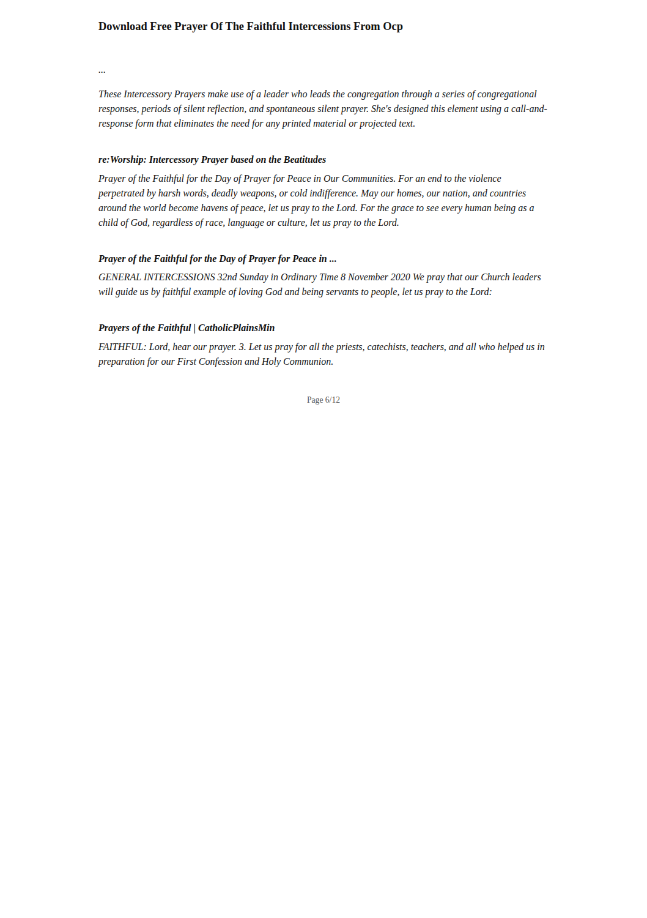Download Free Prayer Of The Faithful Intercessions From Ocp
...
These Intercessory Prayers make use of a leader who leads the congregation through a series of congregational responses, periods of silent reflection, and spontaneous silent prayer. She's designed this element using a call-and-response form that eliminates the need for any printed material or projected text.
re:Worship: Intercessory Prayer based on the Beatitudes
Prayer of the Faithful for the Day of Prayer for Peace in Our Communities. For an end to the violence perpetrated by harsh words, deadly weapons, or cold indifference. May our homes, our nation, and countries around the world become havens of peace, let us pray to the Lord. For the grace to see every human being as a child of God, regardless of race, language or culture, let us pray to the Lord.
Prayer of the Faithful for the Day of Prayer for Peace in ...
GENERAL INTERCESSIONS 32nd Sunday in Ordinary Time 8 November 2020 We pray that our Church leaders will guide us by faithful example of loving God and being servants to people, let us pray to the Lord:
Prayers of the Faithful | CatholicPlainsMin
FAITHFUL: Lord, hear our prayer. 3. Let us pray for all the priests, catechists, teachers, and all who helped us in preparation for our First Confession and Holy Communion.
Page 6/12